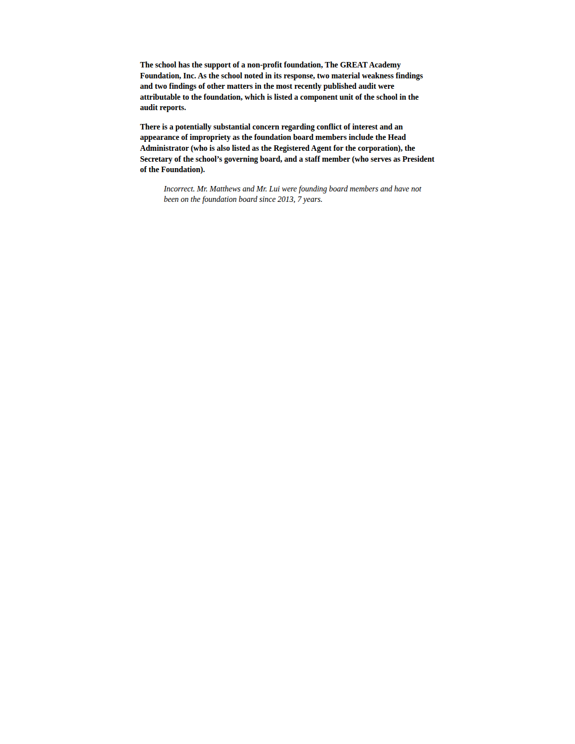The school has the support of a non-profit foundation, The GREAT Academy Foundation, Inc. As the school noted in its response, two material weakness findings and two findings of other matters in the most recently published audit were attributable to the foundation, which is listed a component unit of the school in the audit reports.
There is a potentially substantial concern regarding conflict of interest and an appearance of impropriety as the foundation board members include the Head Administrator (who is also listed as the Registered Agent for the corporation), the Secretary of the school’s governing board, and a staff member (who serves as President of the Foundation).
Incorrect. Mr. Matthews and Mr. Lui were founding board members and have not been on the foundation board since 2013, 7 years.